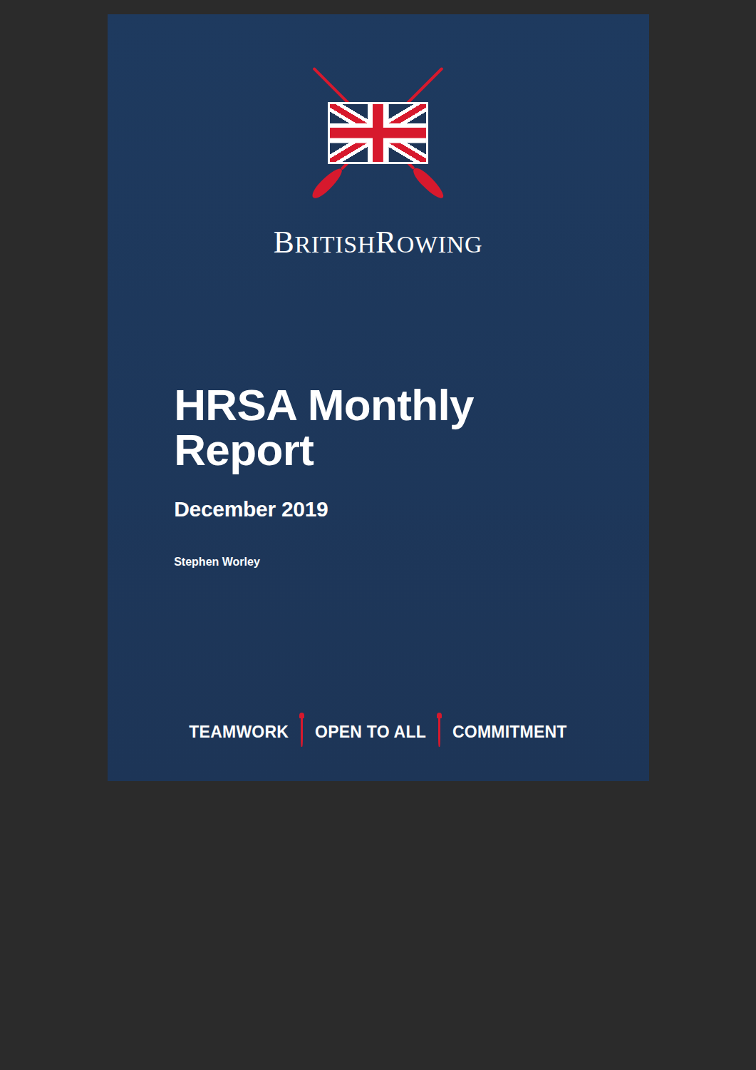BRITISHROWING
HRSA Monthly Report
December 2019
Stephen Worley
TEAMWORK OPEN TO ALL COMMITMENT